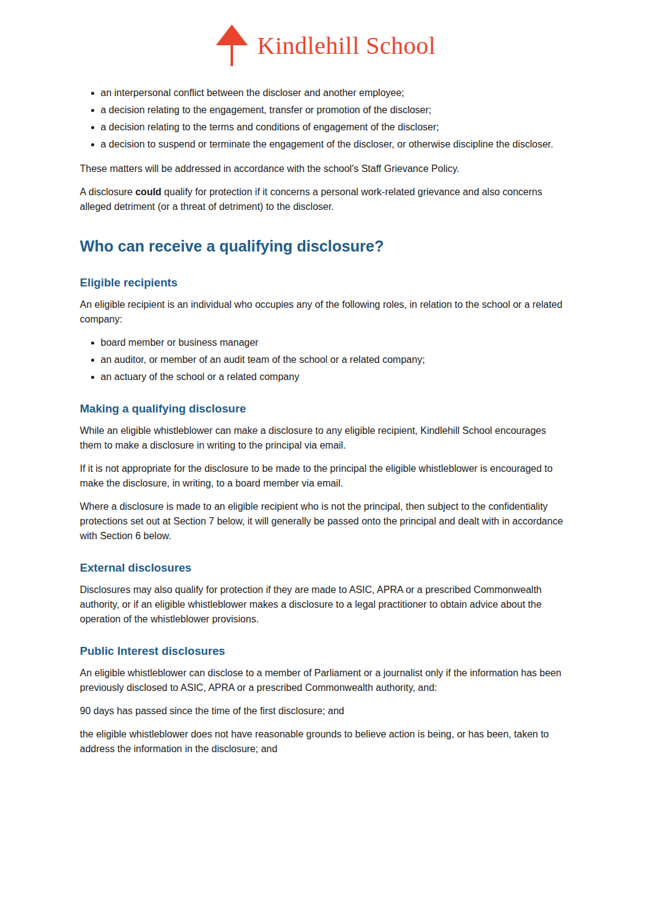Kindlehill School
an interpersonal conflict between the discloser and another employee;
a decision relating to the engagement, transfer or promotion of the discloser;
a decision relating to the terms and conditions of engagement of the discloser;
a decision to suspend or terminate the engagement of the discloser, or otherwise discipline the discloser.
These matters will be addressed in accordance with the school's Staff Grievance Policy.
A disclosure could qualify for protection if it concerns a personal work-related grievance and also concerns alleged detriment (or a threat of detriment) to the discloser.
Who can receive a qualifying disclosure?
Eligible recipients
An eligible recipient is an individual who occupies any of the following roles, in relation to the school or a related company:
board member or business manager
an auditor, or member of an audit team of the school or a related company;
an actuary of the school or a related company
Making a qualifying disclosure
While an eligible whistleblower can make a disclosure to any eligible recipient, Kindlehill School encourages them to make a disclosure in writing to the principal via email.
If it is not appropriate for the disclosure to be made to the principal the eligible whistleblower is encouraged to make the disclosure, in writing, to a board member via email.
Where a disclosure is made to an eligible recipient who is not the principal, then subject to the confidentiality protections set out at Section 7 below, it will generally be passed onto the principal and dealt with in accordance with Section 6 below.
External disclosures
Disclosures may also qualify for protection if they are made to ASIC, APRA or a prescribed Commonwealth authority, or if an eligible whistleblower makes a disclosure to a legal practitioner to obtain advice about the operation of the whistleblower provisions.
Public Interest disclosures
An eligible whistleblower can disclose to a member of Parliament or a journalist only if the information has been previously disclosed to ASIC, APRA or a prescribed Commonwealth authority, and:
90 days has passed since the time of the first disclosure; and
the eligible whistleblower does not have reasonable grounds to believe action is being, or has been, taken to address the information in the disclosure; and